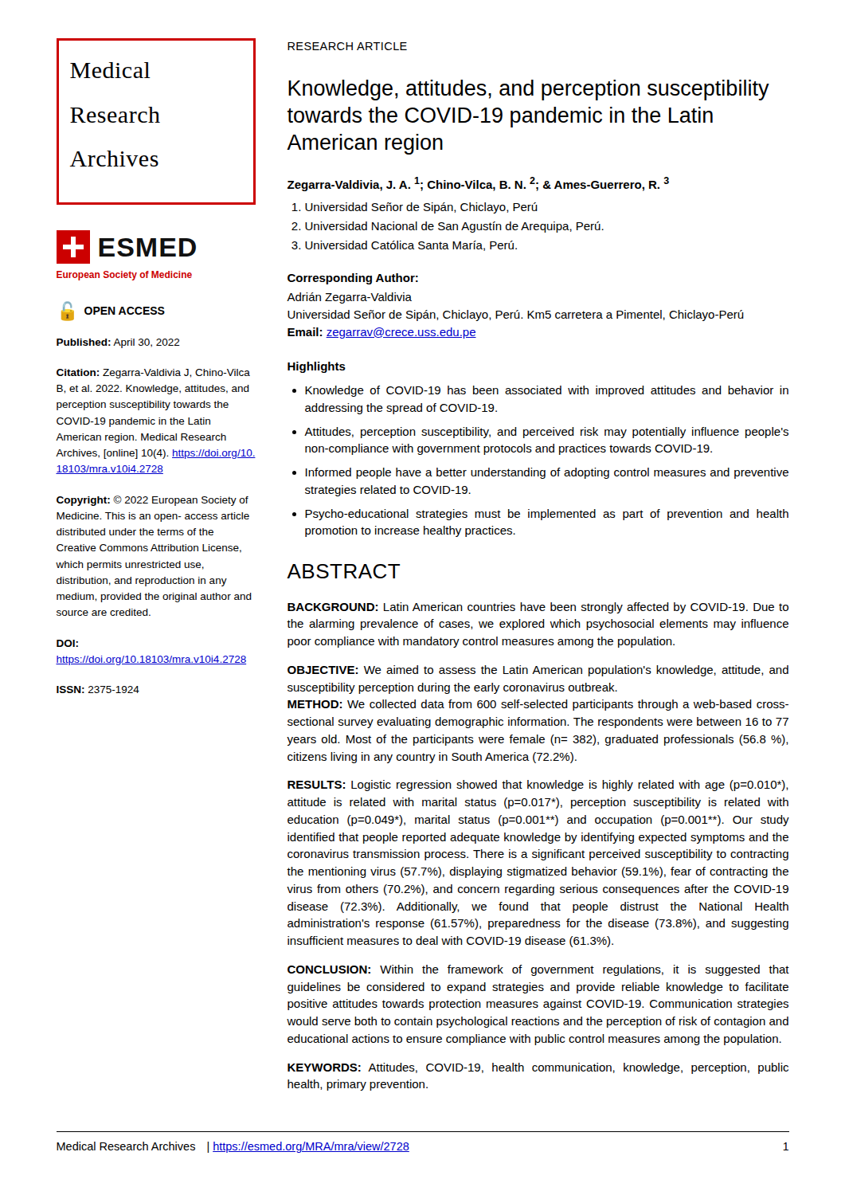Medical
Research
Archives
ESMED
European Society of Medicine
🔓 OPEN ACCESS
Published: April 30, 2022
Citation: Zegarra-Valdivia J, Chino-Vilca B, et al. 2022. Knowledge, attitudes, and perception susceptibility towards the COVID-19 pandemic in the Latin American region. Medical Research Archives, [online] 10(4). https://doi.org/10.18103/mra.v10i4.2728
Copyright: © 2022 European Society of Medicine. This is an open- access article distributed under the terms of the Creative Commons Attribution License, which permits unrestricted use, distribution, and reproduction in any medium, provided the original author and source are credited.
DOI:
https://doi.org/10.18103/mra.v10i4.2728
ISSN: 2375-1924
RESEARCH ARTICLE
Knowledge, attitudes, and perception susceptibility towards the COVID-19 pandemic in the Latin American region
Zegarra-Valdivia, J. A. 1; Chino-Vilca, B. N. 2; & Ames-Guerrero, R. 3
Universidad Señor de Sipán, Chiclayo, Perú
Universidad Nacional de San Agustín de Arequipa, Perú.
Universidad Católica Santa María, Perú.
Corresponding Author:
Adrián Zegarra-Valdivia
Universidad Señor de Sipán, Chiclayo, Perú. Km5 carretera a Pimentel, Chiclayo-Perú
Email: zegarrav@crece.uss.edu.pe
Highlights
Knowledge of COVID-19 has been associated with improved attitudes and behavior in addressing the spread of COVID-19.
Attitudes, perception susceptibility, and perceived risk may potentially influence people's non-compliance with government protocols and practices towards COVID-19.
Informed people have a better understanding of adopting control measures and preventive strategies related to COVID-19.
Psycho-educational strategies must be implemented as part of prevention and health promotion to increase healthy practices.
ABSTRACT
BACKGROUND: Latin American countries have been strongly affected by COVID-19. Due to the alarming prevalence of cases, we explored which psychosocial elements may influence poor compliance with mandatory control measures among the population.
OBJECTIVE: We aimed to assess the Latin American population's knowledge, attitude, and susceptibility perception during the early coronavirus outbreak.
METHOD: We collected data from 600 self-selected participants through a web-based cross-sectional survey evaluating demographic information. The respondents were between 16 to 77 years old. Most of the participants were female (n= 382), graduated professionals (56.8 %), citizens living in any country in South America (72.2%).
RESULTS: Logistic regression showed that knowledge is highly related with age (p=0.010*), attitude is related with marital status (p=0.017*), perception susceptibility is related with education (p=0.049*), marital status (p=0.001**) and occupation (p=0.001**). Our study identified that people reported adequate knowledge by identifying expected symptoms and the coronavirus transmission process. There is a significant perceived susceptibility to contracting the mentioning virus (57.7%), displaying stigmatized behavior (59.1%), fear of contracting the virus from others (70.2%), and concern regarding serious consequences after the COVID-19 disease (72.3%). Additionally, we found that people distrust the National Health administration's response (61.57%), preparedness for the disease (73.8%), and suggesting insufficient measures to deal with COVID-19 disease (61.3%).
CONCLUSION: Within the framework of government regulations, it is suggested that guidelines be considered to expand strategies and provide reliable knowledge to facilitate positive attitudes towards protection measures against COVID-19. Communication strategies would serve both to contain psychological reactions and the perception of risk of contagion and educational actions to ensure compliance with public control measures among the population.
KEYWORDS: Attitudes, COVID-19, health communication, knowledge, perception, public health, primary prevention.
Medical Research Archives | https://esmed.org/MRA/mra/view/2728
1